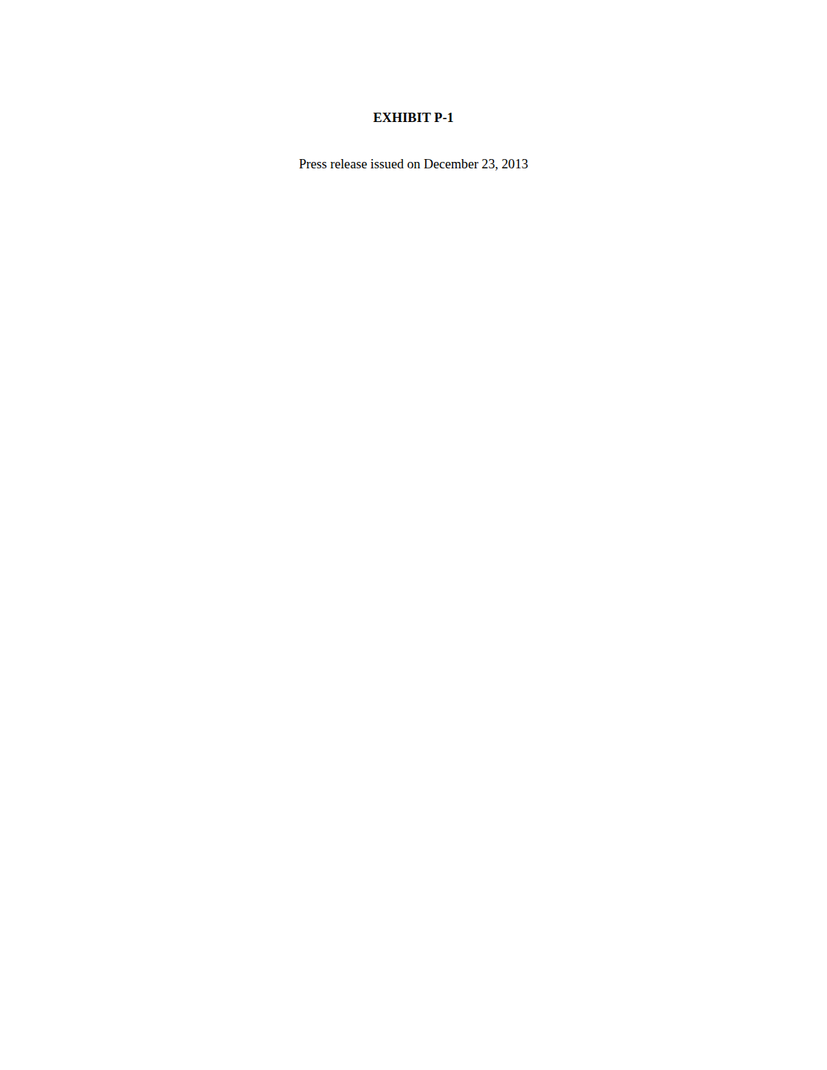EXHIBIT P-1
Press release issued on December 23, 2013